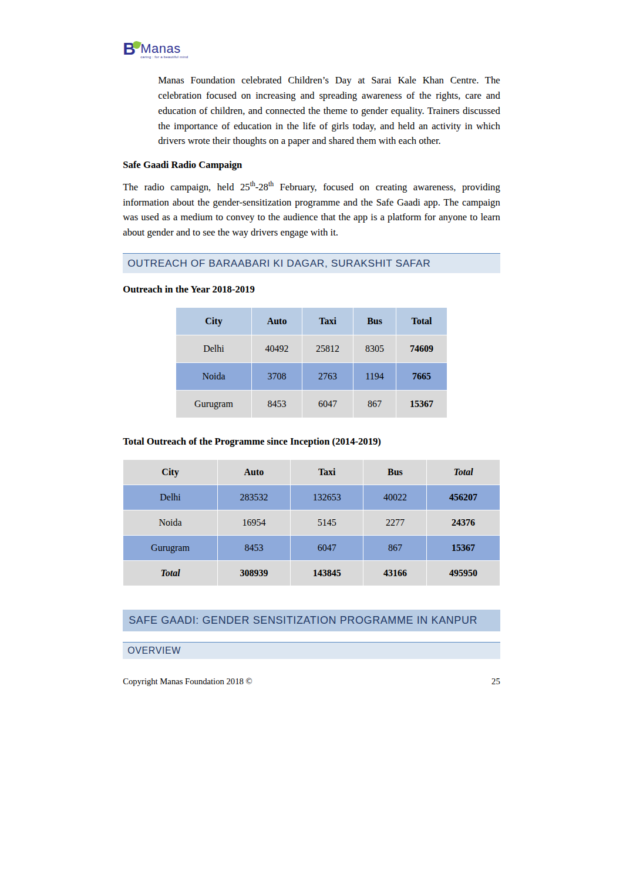B Manas caring : for a beautiful mind
Manas Foundation celebrated Children’s Day at Sarai Kale Khan Centre. The celebration focused on increasing and spreading awareness of the rights, care and education of children, and connected the theme to gender equality. Trainers discussed the importance of education in the life of girls today, and held an activity in which drivers wrote their thoughts on a paper and shared them with each other.
Safe Gaadi Radio Campaign
The radio campaign, held 25th-28th February, focused on creating awareness, providing information about the gender-sensitization programme and the Safe Gaadi app. The campaign was used as a medium to convey to the audience that the app is a platform for anyone to learn about gender and to see the way drivers engage with it.
OUTREACH OF BARAABARI KI DAGAR, SURAKSHIT SAFAR
Outreach in the Year 2018-2019
| City | Auto | Taxi | Bus | Total |
| --- | --- | --- | --- | --- |
| Delhi | 40492 | 25812 | 8305 | 74609 |
| Noida | 3708 | 2763 | 1194 | 7665 |
| Gurugram | 8453 | 6047 | 867 | 15367 |
Total Outreach of the Programme since Inception (2014-2019)
| City | Auto | Taxi | Bus | Total |
| --- | --- | --- | --- | --- |
| Delhi | 283532 | 132653 | 40022 | 456207 |
| Noida | 16954 | 5145 | 2277 | 24376 |
| Gurugram | 8453 | 6047 | 867 | 15367 |
| Total | 308939 | 143845 | 43166 | 495950 |
SAFE GAADI: GENDER SENSITIZATION PROGRAMME IN KANPUR
OVERVIEW
Copyright Manas Foundation 2018 © 25